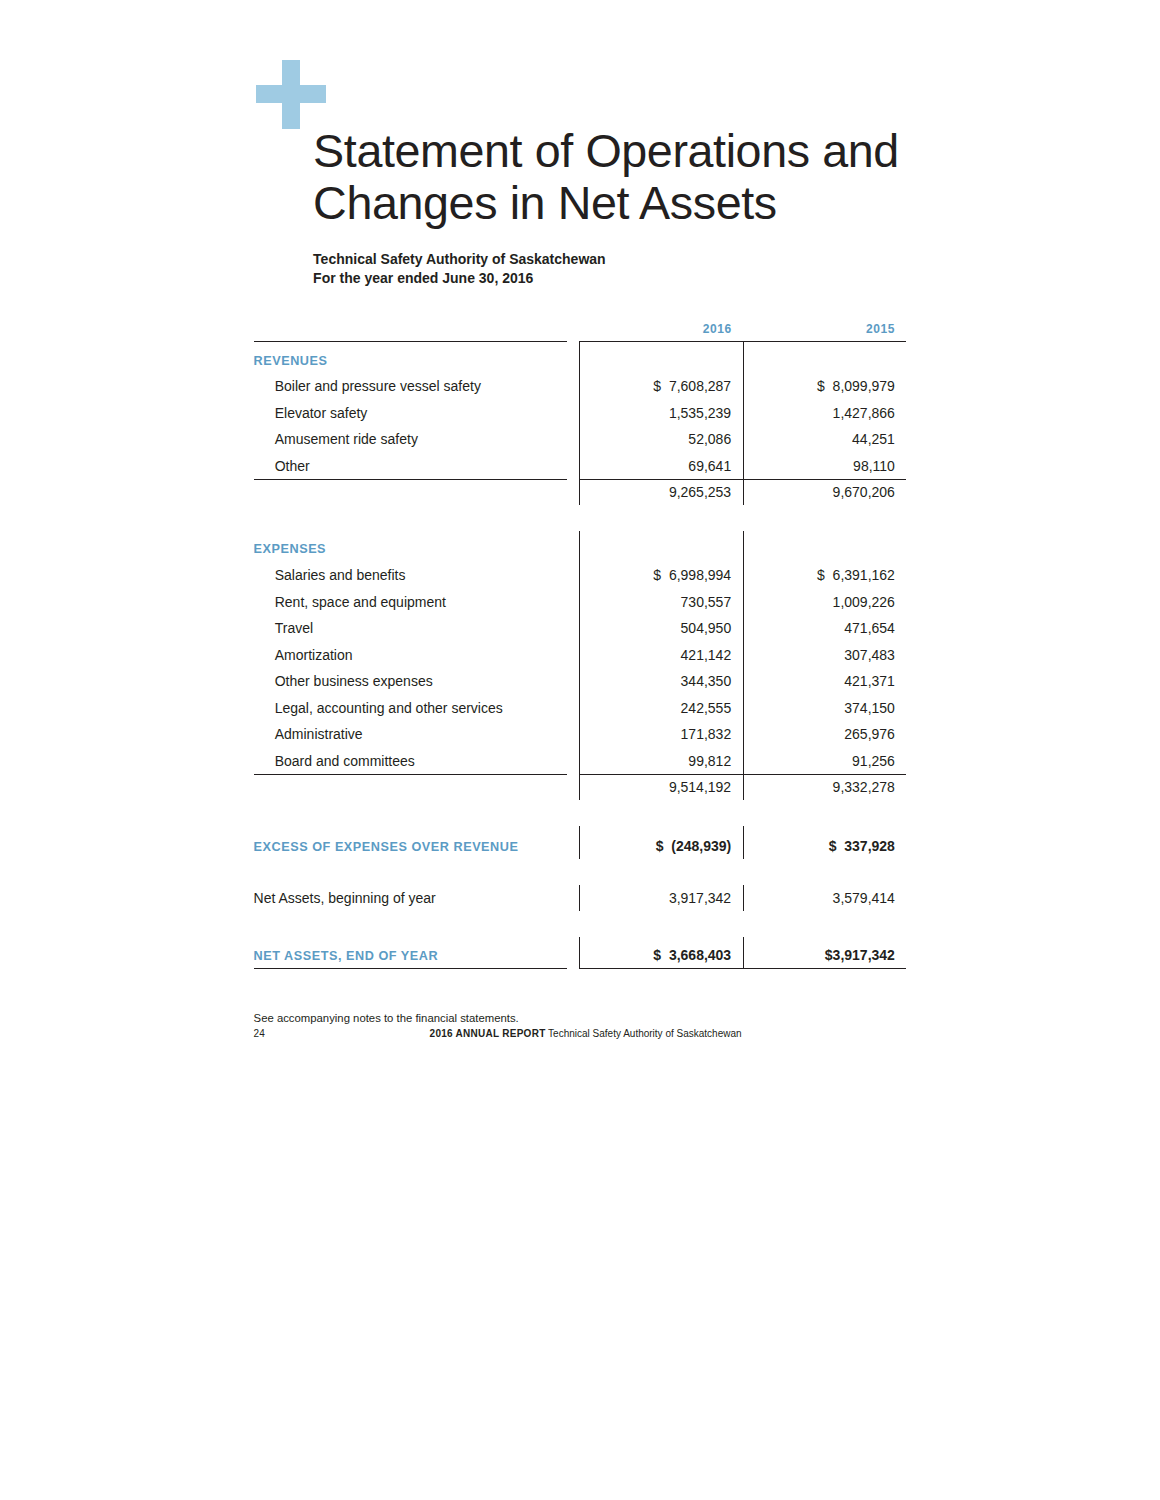Statement of Operations and
Changes in Net Assets
Technical Safety Authority of Saskatchewan
For the year ended June 30, 2016
| | | 2016 | 2015 |
| --- | --- | --- | --- |
| REVENUES | | | |
| Boiler and pressure vessel safety | | $ 7,608,287 | $ 8,099,979 |
| Elevator safety | | 1,535,239 | 1,427,866 |
| Amusement ride safety | | 52,086 | 44,251 |
| Other | | 69,641 | 98,110 |
| | | 9,265,253 | 9,670,206 |
| EXPENSES | | | |
| Salaries and benefits | | $ 6,998,994 | $ 6,391,162 |
| Rent, space and equipment | | 730,557 | 1,009,226 |
| Travel | | 504,950 | 471,654 |
| Amortization | | 421,142 | 307,483 |
| Other business expenses | | 344,350 | 421,371 |
| Legal, accounting and other services | | 242,555 | 374,150 |
| Administrative | | 171,832 | 265,976 |
| Board and committees | | 99,812 | 91,256 |
| | | 9,514,192 | 9,332,278 |
| EXCESS OF EXPENSES OVER REVENUE | | $ (248,939) | $ 337,928 |
| Net Assets, beginning of year | | 3,917,342 | 3,579,414 |
| NET ASSETS, END OF YEAR | | $ 3,668,403 | $3,917,342 |
See accompanying notes to the financial statements.
24
2016 ANNUAL REPORT Technical Safety Authority of Saskatchewan